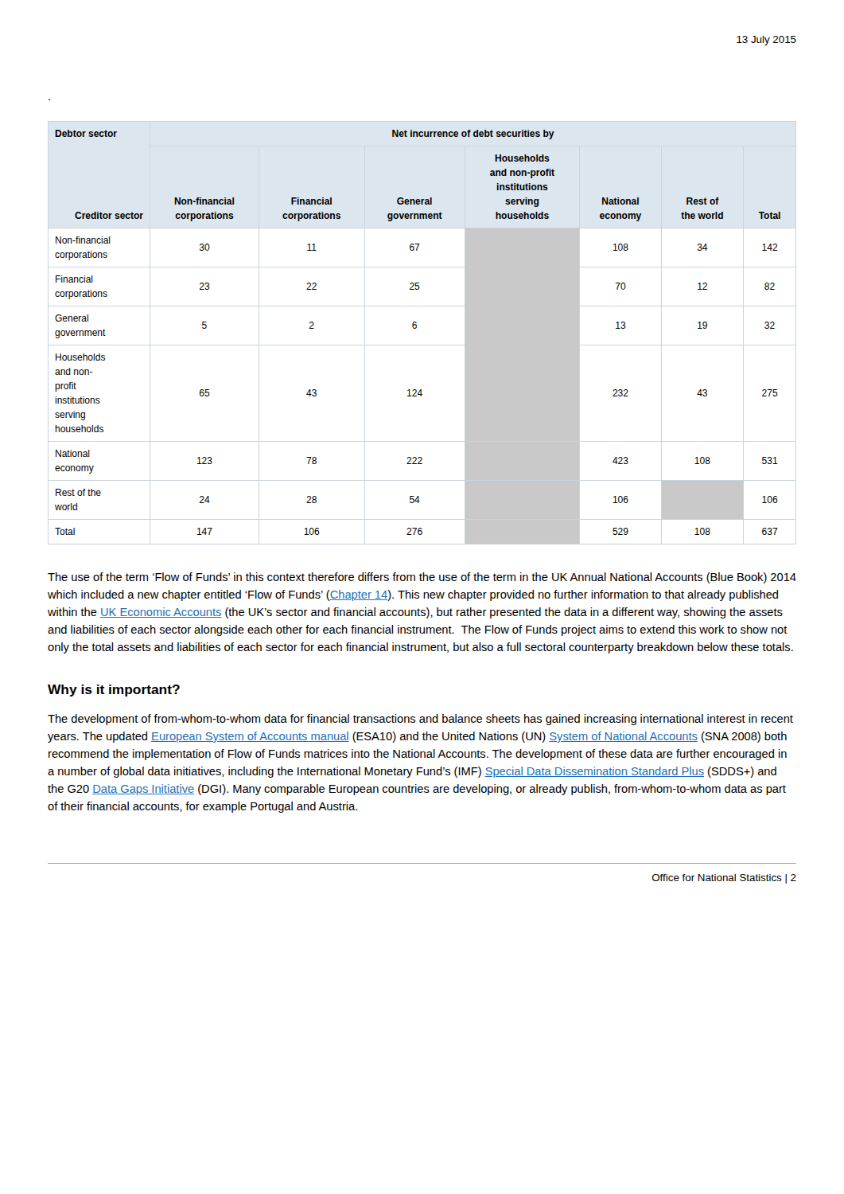13 July 2015
.
| Debtor sector Creditor sector | Net incurrence of debt securities by |
| --- | --- |
| Non-financial corporations | Financial corporations | General government | Households and non-profit institutions serving households | National economy | Rest of the world | Total |
| Non-financial corporations | 30 | 11 | 67 | | 108 | 34 | 142 |
| Financial corporations | 23 | 22 | 25 | 70 | 12 | 82 |
| General government | 5 | 2 | 6 | 13 | 19 | 32 |
| Households and non- profit institutions serving households | 65 | 43 | 124 | 232 | 43 | 275 |
| National economy | 123 | 78 | 222 | | 423 | 108 | 531 |
| Rest of the world | 24 | 28 | 54 | | 106 | | 106 |
| Total | 147 | 106 | 276 | | 529 | 108 | 637 |
The use of the term ‘Flow of Funds’ in this context therefore differs from the use of the term in the UK Annual National Accounts (Blue Book) 2014 which included a new chapter entitled ‘Flow of Funds’ (Chapter 14). This new chapter provided no further information to that already published within the UK Economic Accounts (the UK’s sector and financial accounts), but rather presented the data in a different way, showing the assets and liabilities of each sector alongside each other for each financial instrument. The Flow of Funds project aims to extend this work to show not only the total assets and liabilities of each sector for each financial instrument, but also a full sectoral counterparty breakdown below these totals.
Why is it important?
The development of from-whom-to-whom data for financial transactions and balance sheets has gained increasing international interest in recent years. The updated European System of Accounts manual (ESA10) and the United Nations (UN) System of National Accounts (SNA 2008) both recommend the implementation of Flow of Funds matrices into the National Accounts. The development of these data are further encouraged in a number of global data initiatives, including the International Monetary Fund’s (IMF) Special Data Dissemination Standard Plus (SDDS+) and the G20 Data Gaps Initiative (DGI). Many comparable European countries are developing, or already publish, from-whom-to-whom data as part of their financial accounts, for example Portugal and Austria.
Office for National Statistics | 2